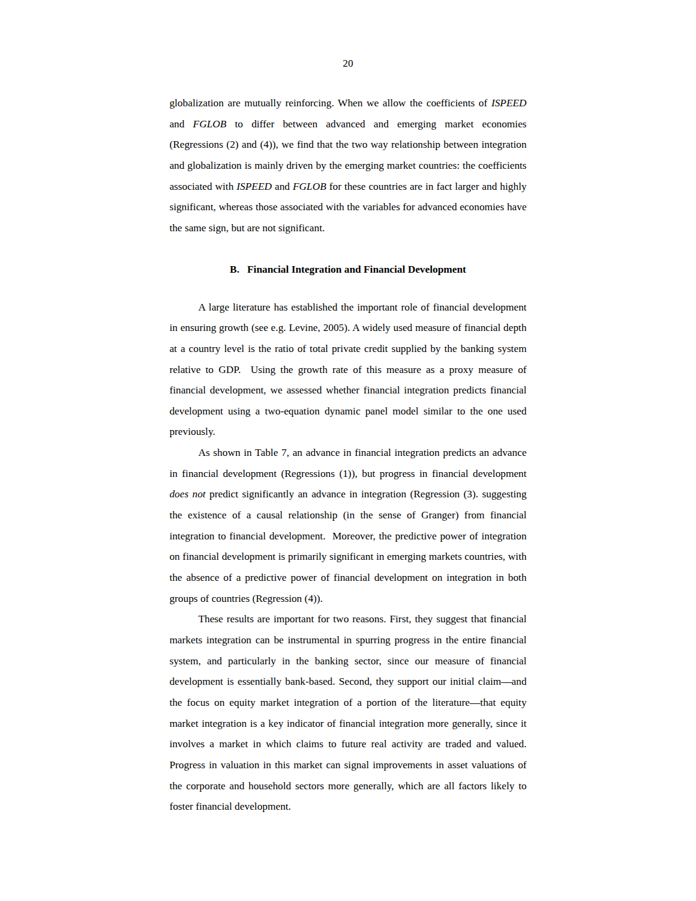20
globalization are mutually reinforcing. When we allow the coefficients of ISPEED and FGLOB to differ between advanced and emerging market economies (Regressions (2) and (4)), we find that the two way relationship between integration and globalization is mainly driven by the emerging market countries: the coefficients associated with ISPEED and FGLOB for these countries are in fact larger and highly significant, whereas those associated with the variables for advanced economies have the same sign, but are not significant.
B. Financial Integration and Financial Development
A large literature has established the important role of financial development in ensuring growth (see e.g. Levine, 2005). A widely used measure of financial depth at a country level is the ratio of total private credit supplied by the banking system relative to GDP. Using the growth rate of this measure as a proxy measure of financial development, we assessed whether financial integration predicts financial development using a two-equation dynamic panel model similar to the one used previously.
As shown in Table 7, an advance in financial integration predicts an advance in financial development (Regressions (1)), but progress in financial development does not predict significantly an advance in integration (Regression (3). suggesting the existence of a causal relationship (in the sense of Granger) from financial integration to financial development. Moreover, the predictive power of integration on financial development is primarily significant in emerging markets countries, with the absence of a predictive power of financial development on integration in both groups of countries (Regression (4)).
These results are important for two reasons. First, they suggest that financial markets integration can be instrumental in spurring progress in the entire financial system, and particularly in the banking sector, since our measure of financial development is essentially bank-based. Second, they support our initial claim—and the focus on equity market integration of a portion of the literature—that equity market integration is a key indicator of financial integration more generally, since it involves a market in which claims to future real activity are traded and valued. Progress in valuation in this market can signal improvements in asset valuations of the corporate and household sectors more generally, which are all factors likely to foster financial development.